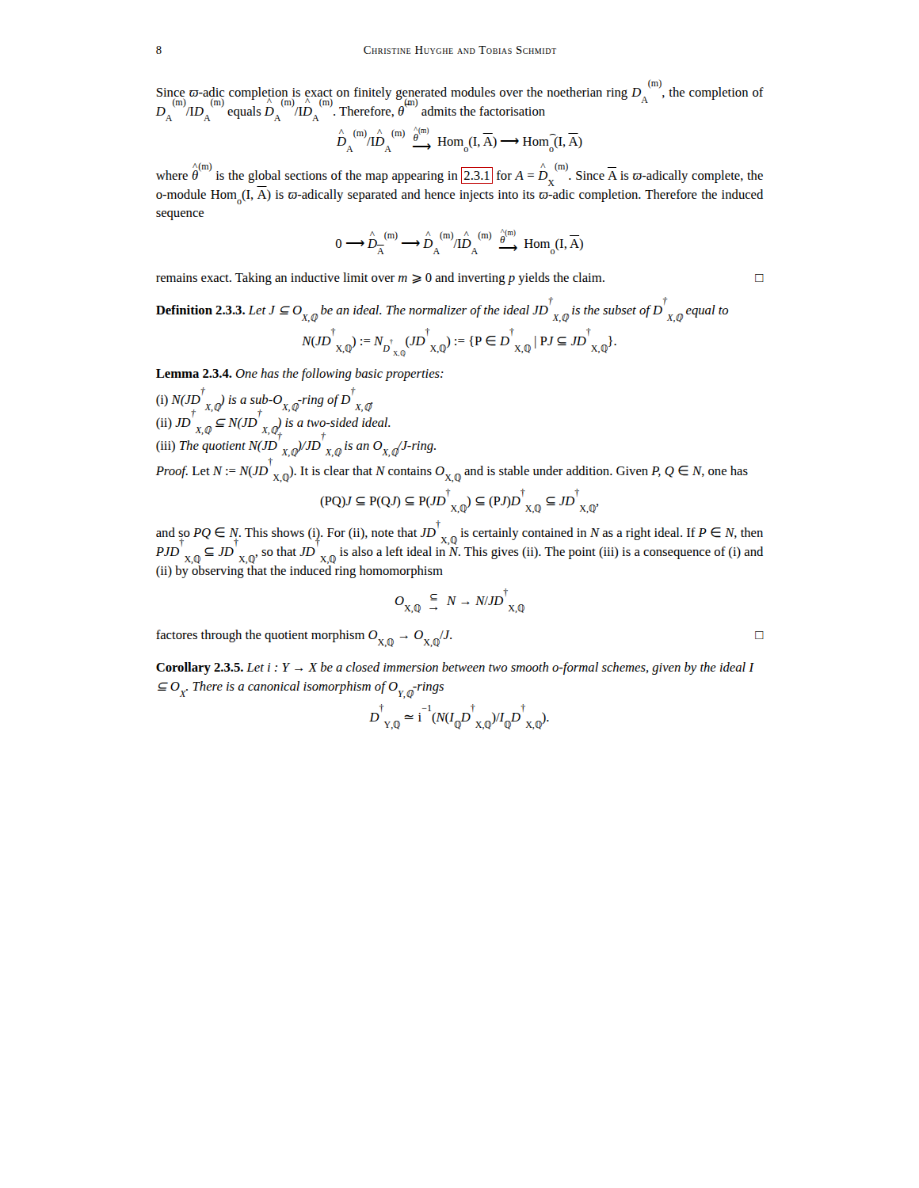8 Christine Huyghe and Tobias Schmidt
Since ϖ-adic completion is exact on finitely generated modules over the noetherian ring DA(m), the completion of DA(m)/IDA(m) equals ^DA(m)/I^DA(m). Therefore, ⌢θ(m) admits the factorisation
^DA(m)/I^DA(m) ^θ(m)⟶ Homo(I, A) ⟶ ⌢Homo(I, A)
where ^θ(m) is the global sections of the map appearing in 2.3.1 for A = ^DX(m). Since A is ϖ-adically complete, the o-module Homo(I, A) is ϖ-adically separated and hence injects into its ϖ-adic completion. Therefore the induced sequence
0 ⟶ ^DA(m) ⟶ ^DA(m)/I^DA(m) ^θ(m)⟶ Homo(I, A)
remains exact. Taking an inductive limit over m ⩾ 0 and inverting p yields the claim.□
Definition 2.3.3. Let J ⊆ OX,ℚ be an ideal. The normalizer of the ideal JD†X,ℚ is the subset of D†X,ℚ equal to
N(JD†X,ℚ) := ND†X,ℚ(JD†X,ℚ) := {P ∈ D†X,ℚ | PJ ⊆ JD†X,ℚ}.
Lemma 2.3.4. One has the following basic properties:
(i) N(JD†X,ℚ) is a sub-OX,ℚ-ring of D†X,ℚ.
(ii) JD†X,ℚ ⊆ N(JD†X,ℚ) is a two-sided ideal.
(iii) The quotient N(JD†X,ℚ)/JD†X,ℚ is an OX,ℚ/J-ring.
Proof. Let N := N(JD†X,ℚ). It is clear that N contains OX,ℚ and is stable under addition. Given P, Q ∈ N, one has
(PQ)J ⊆ P(QJ) ⊆ P(JD†X,ℚ) ⊆ (PJ)D†X,ℚ ⊆ JD†X,ℚ,
and so PQ ∈ N. This shows (i). For (ii), note that JD†X,ℚ is certainly contained in N as a right ideal. If P ∈ N, then PJD†X,ℚ ⊆ JD†X,ℚ, so that JD†X,ℚ is also a left ideal in N. This gives (ii). The point (iii) is a consequence of (i) and (ii) by observing that the induced ring homomorphism
OX,ℚ ⊆→ N → N/JD†X,ℚ
factores through the quotient morphism OX,ℚ → OX,ℚ/J.□
Corollary 2.3.5. Let i : Y → X be a closed immersion between two smooth o-formal schemes, given by the ideal I ⊆ OX. There is a canonical isomorphism of OY,ℚ-rings
D†Y,ℚ ≃ i−1(N(IℚD†X,ℚ)/IℚD†X,ℚ).